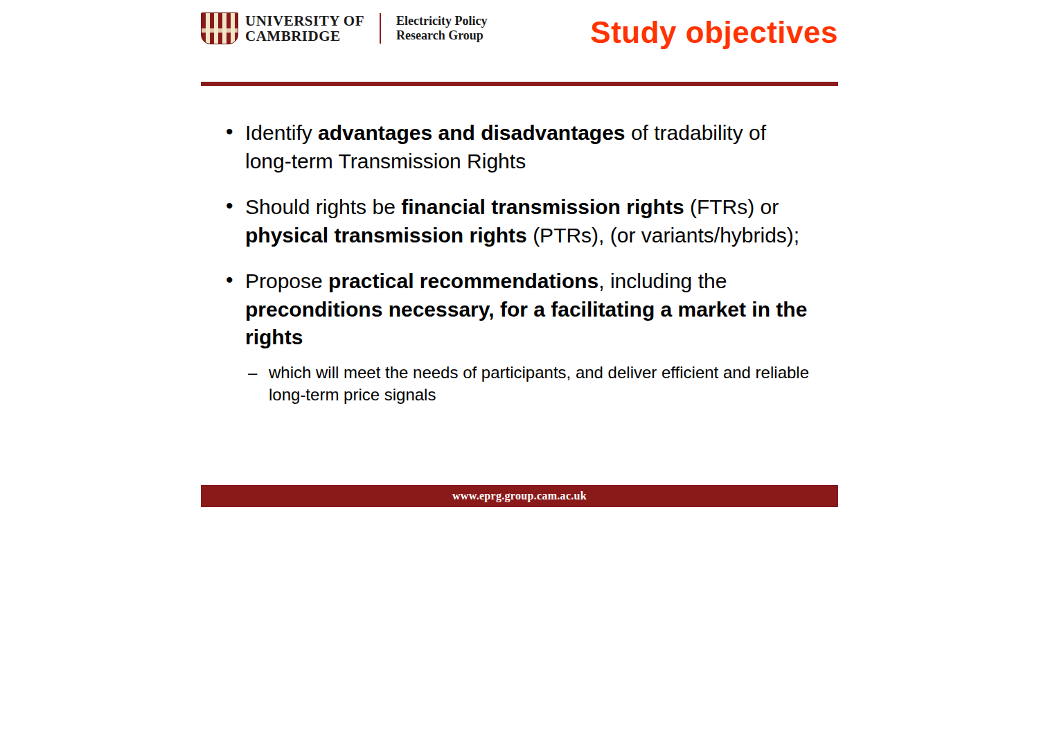University ofCambridge
Electricity Policy
Research Group
Study objectives
Identify advantages and disadvantages of tradability of long-term Transmission Rights
Should rights be financial transmission rights (FTRs) or physical transmission rights (PTRs), (or variants/hybrids);
Propose practical recommendations, including the preconditions necessary, for a facilitating a market in the rights
which will meet the needs of participants, and deliver efficient and reliable long-term price signals
www.eprg.group.cam.ac.uk